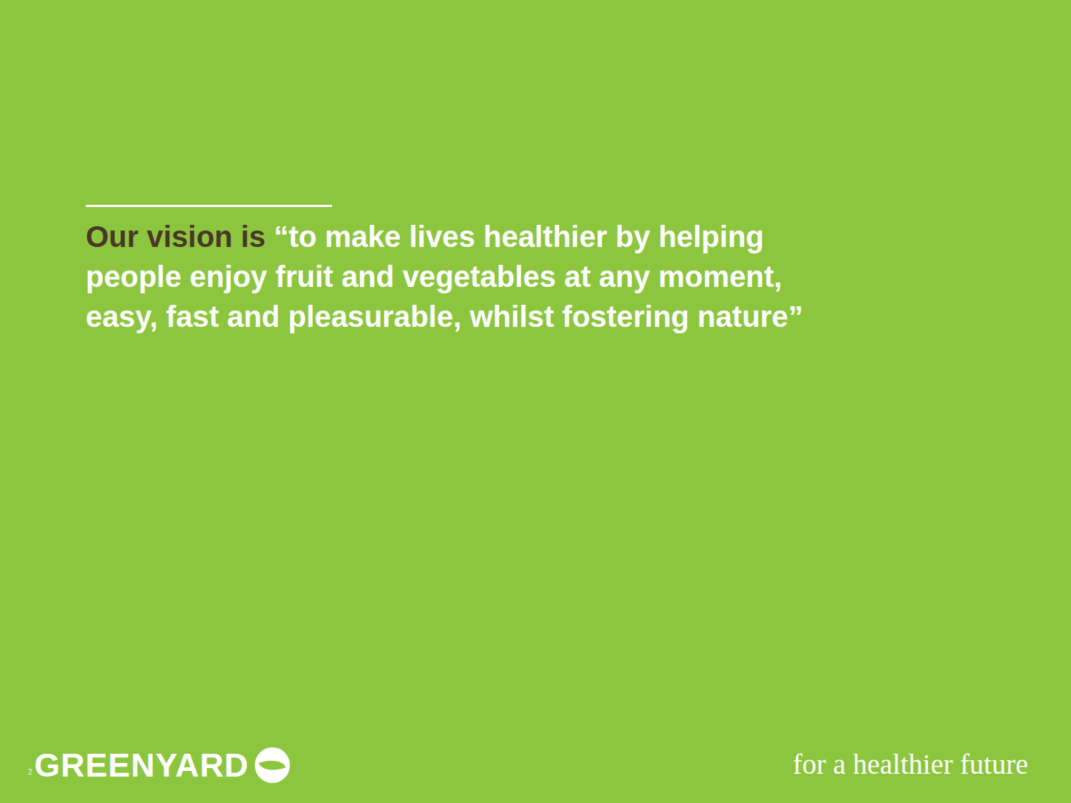Our vision is “to make lives healthier by helping people enjoy fruit and vegetables at any moment, easy, fast and pleasurable, whilst fostering nature”
2
GREENYARD
for a healthier future